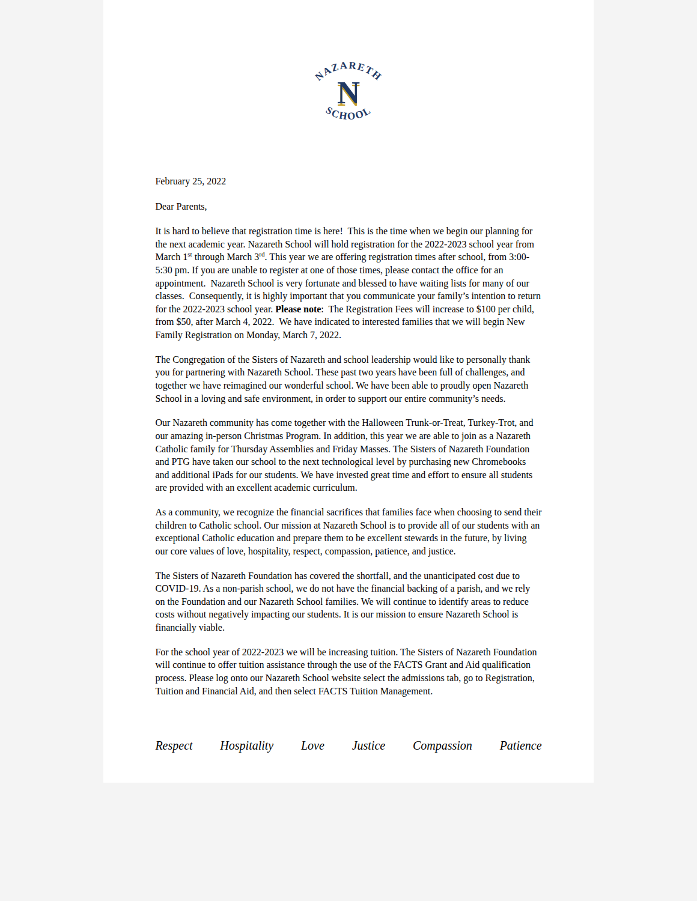NAZARETH SCHOOL N N
February 25, 2022
Dear Parents,
It is hard to believe that registration time is here! This is the time when we begin our planning for the next academic year. Nazareth School will hold registration for the 2022-2023 school year from March 1st through March 3rd. This year we are offering registration times after school, from 3:00-5:30 pm. If you are unable to register at one of those times, please contact the office for an appointment. Nazareth School is very fortunate and blessed to have waiting lists for many of our classes. Consequently, it is highly important that you communicate your family’s intention to return for the 2022-2023 school year. Please note: The Registration Fees will increase to $100 per child, from $50, after March 4, 2022. We have indicated to interested families that we will begin New Family Registration on Monday, March 7, 2022.
The Congregation of the Sisters of Nazareth and school leadership would like to personally thank you for partnering with Nazareth School. These past two years have been full of challenges, and together we have reimagined our wonderful school. We have been able to proudly open Nazareth School in a loving and safe environment, in order to support our entire community’s needs.
Our Nazareth community has come together with the Halloween Trunk-or-Treat, Turkey-Trot, and our amazing in-person Christmas Program. In addition, this year we are able to join as a Nazareth Catholic family for Thursday Assemblies and Friday Masses. The Sisters of Nazareth Foundation and PTG have taken our school to the next technological level by purchasing new Chromebooks and additional iPads for our students. We have invested great time and effort to ensure all students are provided with an excellent academic curriculum.
As a community, we recognize the financial sacrifices that families face when choosing to send their children to Catholic school. Our mission at Nazareth School is to provide all of our students with an exceptional Catholic education and prepare them to be excellent stewards in the future, by living our core values of love, hospitality, respect, compassion, patience, and justice.
The Sisters of Nazareth Foundation has covered the shortfall, and the unanticipated cost due to COVID-19. As a non-parish school, we do not have the financial backing of a parish, and we rely on the Foundation and our Nazareth School families. We will continue to identify areas to reduce costs without negatively impacting our students. It is our mission to ensure Nazareth School is financially viable.
For the school year of 2022-2023 we will be increasing tuition. The Sisters of Nazareth Foundation will continue to offer tuition assistance through the use of the FACTS Grant and Aid qualification process. Please log onto our Nazareth School website select the admissions tab, go to Registration, Tuition and Financial Aid, and then select FACTS Tuition Management.
Respect Hospitality Love Justice Compassion Patience